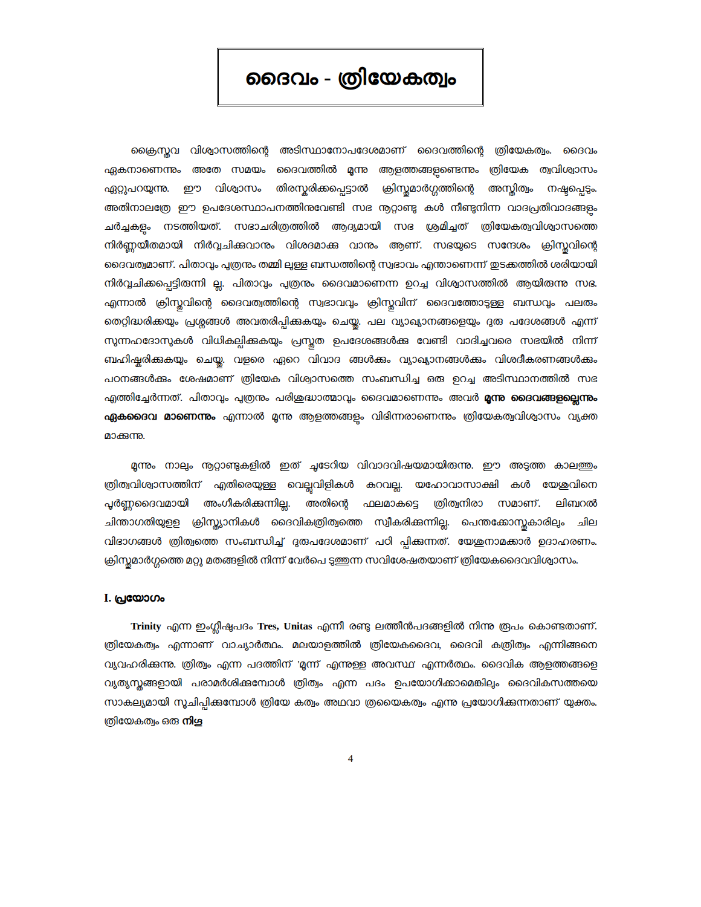ദൈവം - ത്രിയേകത്വം
ക്രൈസ്തവ വിശ്വാസത്തിന്റെ അടിസ്ഥാനോപദേശമാണ് ദൈവത്തിന്റെ ത്രിയേകത്വം. ദൈവം ഏകനാണെന്നും അതേ സമയം ദൈവത്തിൽ മൂന്നു ആളത്തങ്ങളുണ്ടെന്നും ത്രിയേക ത്വവിശ്വാസം ഏറ്റുപറയുന്നു. ഈ വിശ്വാസം തിരസ്കരിക്കപ്പെട്ടാൽ ക്രിസ്തുമാർഗ്ഗത്തിന്റെ അസ്തിത്വം നഷ്ടപ്പെടും. അതിനാലത്രേ ഈ ഉപദേശസ്ഥാപനത്തിനുവേണ്ടി സഭ നൂറ്റാണ്ടു കൾ നീണ്ടുനിന്ന വാദപ്രതിവാദങ്ങളും ചർച്ചകളും നടത്തിയത്. സഭാചരിത്രത്തിൽ ആദ്യമായി സഭ ശ്രമിച്ചത് ത്രിയേകത്വവിശ്വാസത്തെ നിർണ്ണയീതമായി നിർവ്വചിക്കുവാനും വിശദമാക്കു വാനും ആണ്. സഭയുടെ സന്ദേശം ക്രിസ്തുവിന്റെ ദൈവത്വമാണ്. പിതാവും പുത്രനും തമ്മി ലുള്ള ബന്ധത്തിന്റെ സ്വഭാവം എന്താണെന്ന് തുടക്കത്തിൽ ശരിയായി നിർവ്വചിക്കപ്പെട്ടിരുന്നി ല്ല. പിതാവും പുത്രനും ദൈവമാണെന്ന ഉറച്ച വിശ്വാസത്തിൽ ആയിരുന്നു സഭ. എന്നാൽ ക്രിസ്തുവിന്റെ ദൈവത്വത്തിന്റെ സ്വഭാവവും ക്രിസ്തുവിന് ദൈവത്തോടുള്ള ബന്ധവും പലരും തെറ്റിദ്ധരിക്കയും പ്രശ്നങ്ങൾ അവതരിപ്പിക്കുകയും ചെയ്തു. പല വ്യാഖ്യാനങ്ങളെയും ദുരു പദേശങ്ങൾ എന്ന് സുന്നഹദോസുകൾ വിധികല്പിക്കുകയും പ്രസ്തുത ഉപദേശങ്ങൾക്കു വേണ്ടി വാദിച്ചവരെ സഭയിൽ നിന്ന് ബഹിഷ്കരിക്കുകയും ചെയ്തു. വളരെ ഏറെ വിവാദ ങ്ങൾക്കും വ്യാഖ്യാനങ്ങൾക്കും വിശദീകരണങ്ങൾക്കും പഠനങ്ങൾക്കും ശേഷമാണ് ത്രിയേക വിശ്വാസത്തെ സംബന്ധിച്ച ഒരു ഉറച്ച അടിസ്ഥാനത്തിൽ സഭ എത്തിച്ചേർന്നത്. പിതാവും പുത്രനും പരിശുദ്ധാത്മാവും ദൈവമാണെന്നും അവർ മൂന്നു ദൈവങ്ങളല്ലെന്നും ഏകദൈവ മാണെന്നും എന്നാൽ മൂന്നു ആളത്തങ്ങളും വിഭിന്നരാണെന്നും ത്രിയേകത്വവിശ്വാസം വ്യക്ത മാക്കുന്നു.
മൂന്നും നാലും നൂറ്റാണ്ടുകളിൽ ഇത് ചൂടേറിയ വിവാദവിഷയമായിരുന്നു. ഈ അടുത്ത കാലത്തും ത്രിത്വവിശ്വാസത്തിന് എതിരെയുള്ള വെല്ലുവിളികൾ കുറവല്ല. യഹോവാസാക്ഷി കൾ യേശുവിനെ പൂർണ്ണദൈവമായി അംഗീകരിക്കുന്നില്ല. അതിന്റെ ഫലമാകട്ടെ ത്രിത്വനിരാ സമാണ്. ലിബറൽ ചിന്താഗതിയുളള ക്രിസ്ത്യാനികൾ ദൈവികത്രിത്വത്തെ സ്വീകരിക്കുന്നില്ല. പെന്തക്കോസ്തുകാരിലും ചില വിഭാഗങ്ങൾ ത്രിത്വത്തെ സംബന്ധിച്ച് ദുരുപദേശമാണ് പഠി പ്പിക്കുന്നത്. യേശുനാമക്കാർ ഉദാഹരണം. ക്രിസ്തുമാർഗ്ഗത്തെ മറ്റു മതങ്ങളിൽ നിന്ന് വേർപെ ടുത്തുന്ന സവിശേഷതയാണ് ത്രിയേകദൈവവിശ്വാസം.
I. പ്രയോഗം
Trinity എന്ന ഇംഗ്ലീഷുപദം Tres, Unitas എന്നീ രണ്ടു ലത്തീൻപദങ്ങളിൽ നിന്നു രൂപം കൊണ്ടതാണ്. ത്രിയേകത്വം എന്നാണ് വാച്യാർത്ഥം. മലയാളത്തിൽ ത്രിയേകദൈവ, ദൈവി കത്രിത്വം എന്നിങ്ങനെ വ്യവഹരിക്കുന്നു. ത്രിത്വം എന്ന പദത്തിന് 'മൂന്ന് എന്നുള്ള അവസ്ഥ' എന്നർത്ഥം. ദൈവിക ആളത്തങ്ങളെ വ്യത്യസ്തങ്ങളായി പരാമർശിക്കുമ്പോൾ ത്രിത്വം എന്ന പദം ഉപയോഗിക്കാമെങ്കിലും ദൈവികസത്തയെ സാകല്യമായി സൂചിപ്പിക്കുമ്പോൾ ത്രിയേ കത്വം അഥവാ ത്രയൈകത്വം എന്നു പ്രയോഗിക്കുന്നതാണ് യുക്തം. ത്രിയേകത്വം ഒരു നിഗൂ
4